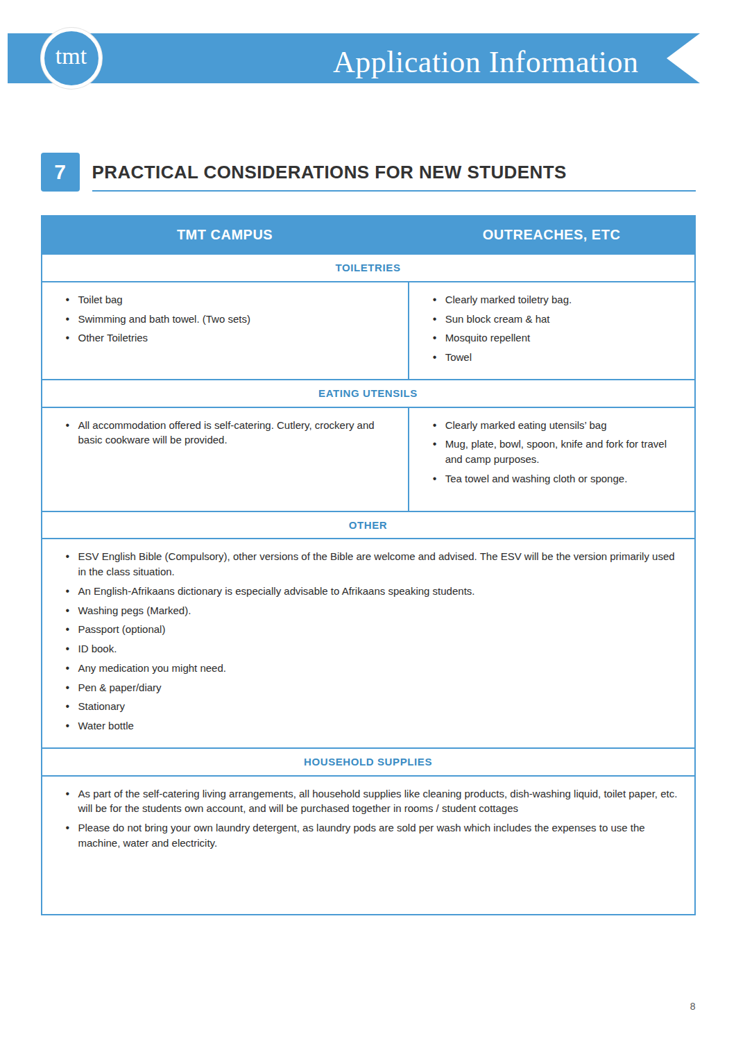Application Information
tmt
7
Practical Considerations for New Students
| TMT CAMPUS | OUTREACHES, ETC |
| --- | --- |
| TOILETRIES |
| Toilet bag Swimming and bath towel. (Two sets) Other Toiletries | Clearly marked toiletry bag. Sun block cream & hat Mosquito repellent Towel |
| EATING UTENSILS |
| All accommodation offered is self-catering. Cutlery, crockery and basic cookware will be provided. | Clearly marked eating utensils’ bag Mug, plate, bowl, spoon, knife and fork for travel and camp purposes. Tea towel and washing cloth or sponge. |
| OTHER |
| ESV English Bible (Compulsory), other versions of the Bible are welcome and advised. The ESV will be the version primarily used in the class situation. An English-Afrikaans dictionary is especially advisable to Afrikaans speaking students. Washing pegs (Marked). Passport (optional) ID book. Any medication you might need. Pen & paper/diary Stationary Water bottle |
| HOUSEHOLD SUPPLIES |
| As part of the self-catering living arrangements, all household supplies like cleaning products, dish-washing liquid, toilet paper, etc. will be for the students own account, and will be purchased together in rooms / student cottages Please do not bring your own laundry detergent, as laundry pods are sold per wash which includes the expenses to use the machine, water and electricity. |
8